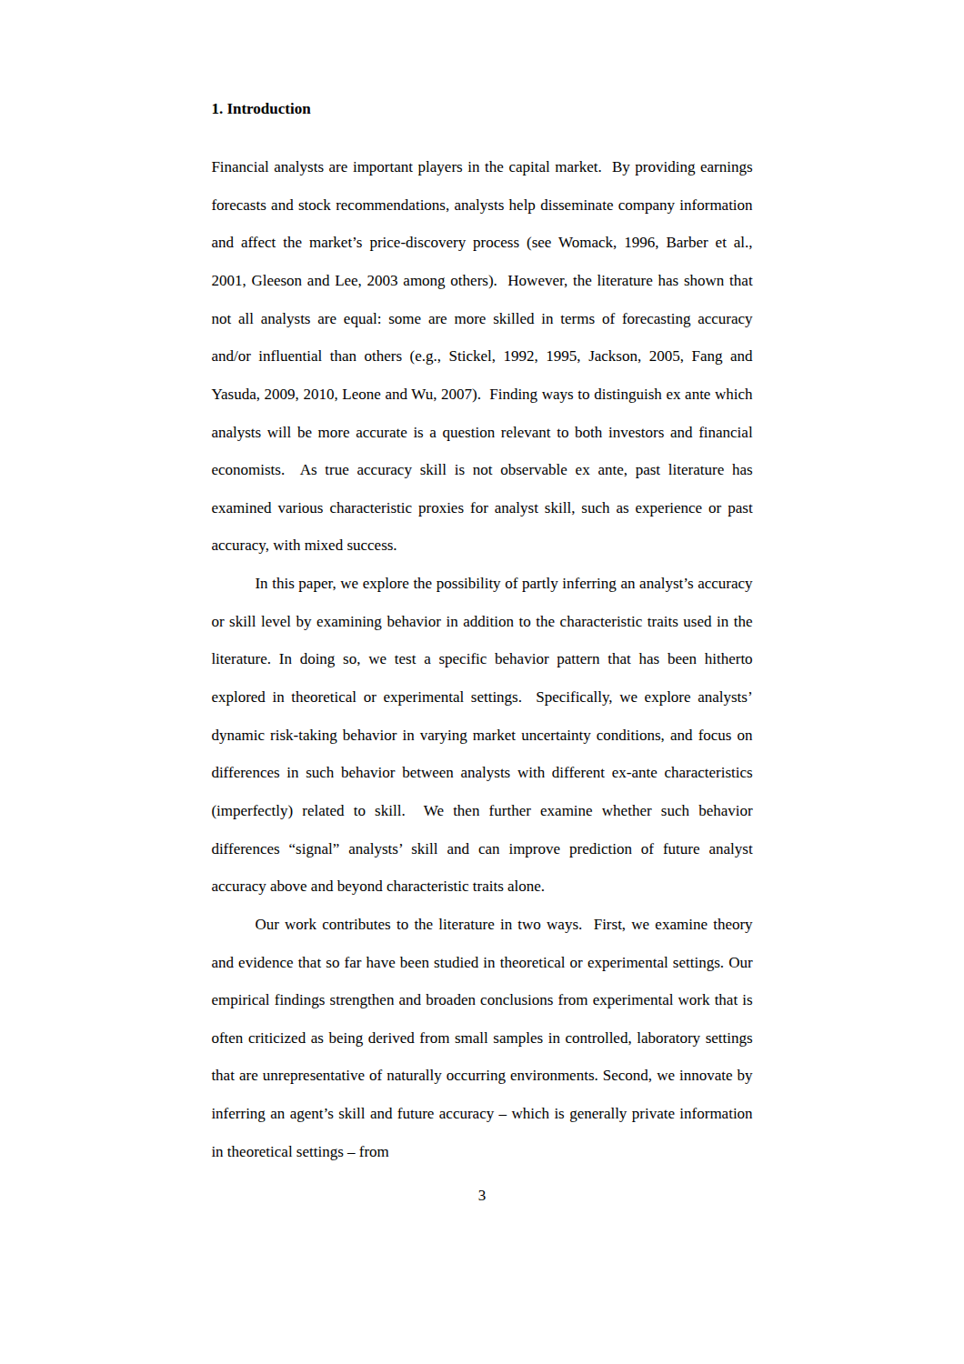1. Introduction
Financial analysts are important players in the capital market. By providing earnings forecasts and stock recommendations, analysts help disseminate company information and affect the market’s price-discovery process (see Womack, 1996, Barber et al., 2001, Gleeson and Lee, 2003 among others). However, the literature has shown that not all analysts are equal: some are more skilled in terms of forecasting accuracy and/or influential than others (e.g., Stickel, 1992, 1995, Jackson, 2005, Fang and Yasuda, 2009, 2010, Leone and Wu, 2007). Finding ways to distinguish ex ante which analysts will be more accurate is a question relevant to both investors and financial economists. As true accuracy skill is not observable ex ante, past literature has examined various characteristic proxies for analyst skill, such as experience or past accuracy, with mixed success.
In this paper, we explore the possibility of partly inferring an analyst’s accuracy or skill level by examining behavior in addition to the characteristic traits used in the literature. In doing so, we test a specific behavior pattern that has been hitherto explored in theoretical or experimental settings. Specifically, we explore analysts’ dynamic risk-taking behavior in varying market uncertainty conditions, and focus on differences in such behavior between analysts with different ex-ante characteristics (imperfectly) related to skill. We then further examine whether such behavior differences “signal” analysts’ skill and can improve prediction of future analyst accuracy above and beyond characteristic traits alone.
Our work contributes to the literature in two ways. First, we examine theory and evidence that so far have been studied in theoretical or experimental settings. Our empirical findings strengthen and broaden conclusions from experimental work that is often criticized as being derived from small samples in controlled, laboratory settings that are unrepresentative of naturally occurring environments. Second, we innovate by inferring an agent’s skill and future accuracy – which is generally private information in theoretical settings – from
3